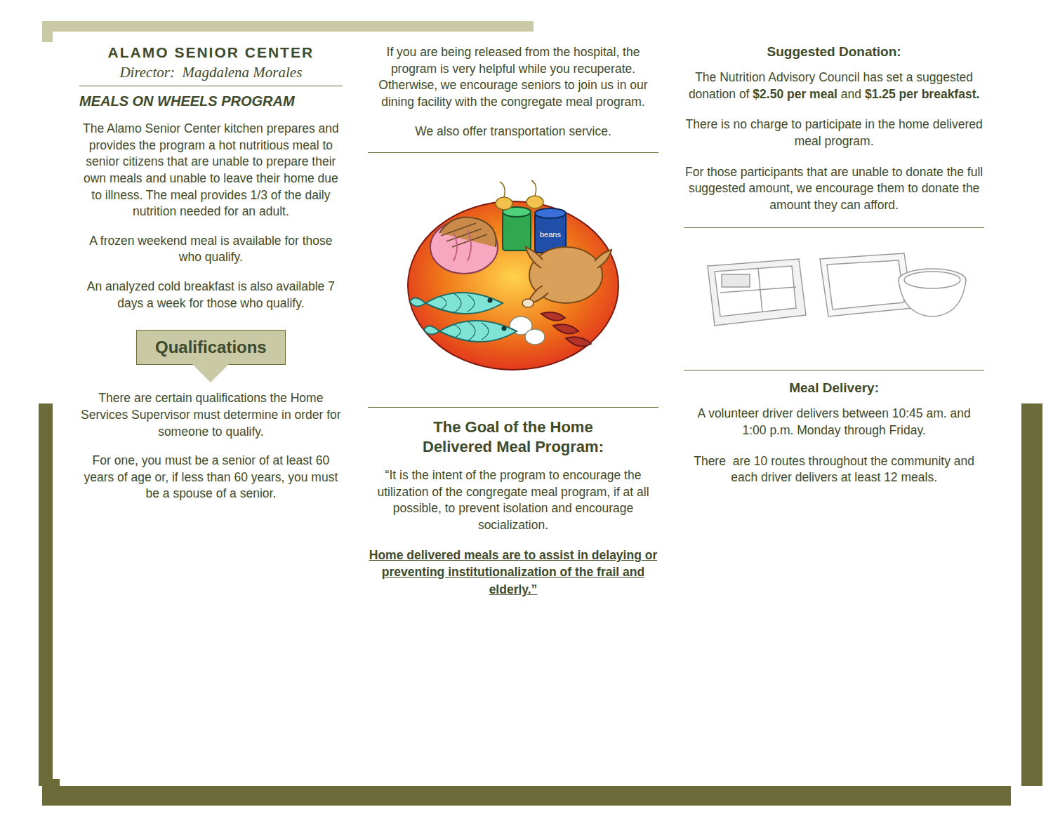ALAMO SENIOR CENTER
Director: Magdalena Morales
MEALS ON WHEELS PROGRAM
The Alamo Senior Center kitchen prepares and provides the program a hot nutritious meal to senior citizens that are unable to prepare their own meals and unable to leave their home due to illness. The meal provides 1/3 of the daily nutrition needed for an adult.
A frozen weekend meal is available for those who qualify.
An analyzed cold breakfast is also available 7 days a week for those who qualify.
Qualifications
There are certain qualifications the Home Services Supervisor must determine in order for someone to qualify.
For one, you must be a senior of at least 60 years of age or, if less than 60 years, you must be a spouse of a senior.
If you are being released from the hospital, the program is very helpful while you recuperate. Otherwise, we encourage seniors to join us in our dining facility with the congregate meal program.
We also offer transportation service.
beans
The Goal of the Home
Delivered Meal Program:
“It is the intent of the program to encourage the utilization of the congregate meal program, if at all possible, to prevent isolation and encourage socialization.
Home delivered meals are to assist in delaying or preventing institution­alization of the frail and elderly.”
Suggested Donation:
The Nutrition Advisory Council has set a suggested donation of $2.50 per meal and $1.25 per breakfast.
There is no charge to participate in the home delivered meal program.
For those participants that are unable to donate the full suggested amount, we encourage them to donate the amount they can afford.
Meal Delivery:
A volunteer driver delivers between 10:45 am. and 1:00 p.m. Monday through Friday.
There are 10 routes throughout the community and each driver delivers at least 12 meals.